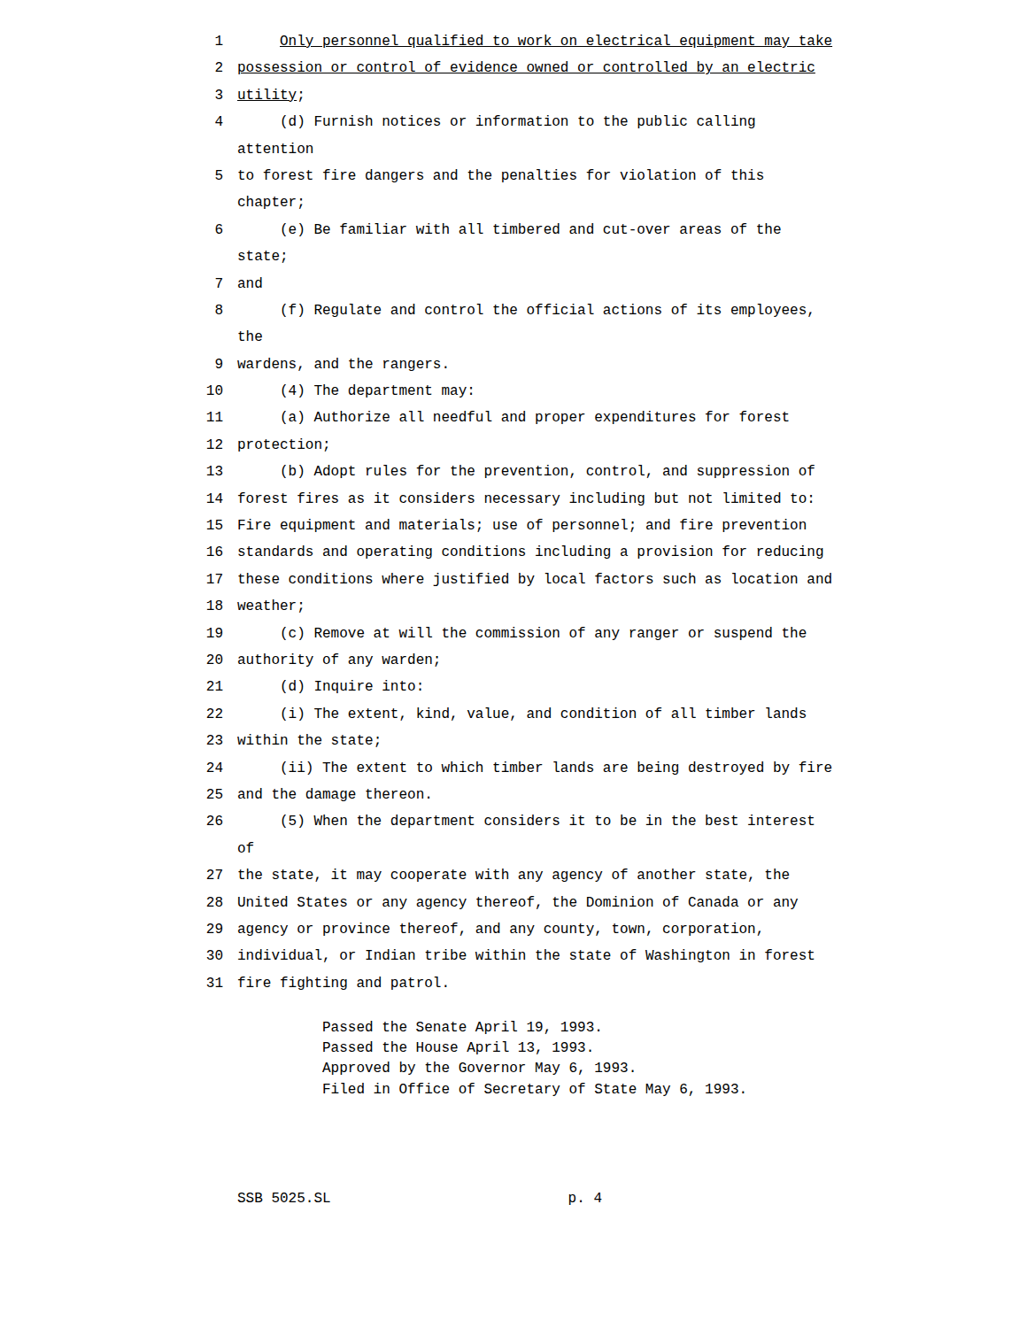Only personnel qualified to work on electrical equipment may take
possession or control of evidence owned or controlled by an electric
utility;
(d) Furnish notices or information to the public calling attention
to forest fire dangers and the penalties for violation of this chapter;
(e) Be familiar with all timbered and cut-over areas of the state;
and
(f) Regulate and control the official actions of its employees, the
wardens, and the rangers.
(4) The department may:
(a) Authorize all needful and proper expenditures for forest
protection;
(b) Adopt rules for the prevention, control, and suppression of
forest fires as it considers necessary including but not limited to:
Fire equipment and materials; use of personnel; and fire prevention
standards and operating conditions including a provision for reducing
these conditions where justified by local factors such as location and
weather;
(c) Remove at will the commission of any ranger or suspend the
authority of any warden;
(d) Inquire into:
(i) The extent, kind, value, and condition of all timber lands
within the state;
(ii) The extent to which timber lands are being destroyed by fire
and the damage thereon.
(5) When the department considers it to be in the best interest of
the state, it may cooperate with any agency of another state, the
United States or any agency thereof, the Dominion of Canada or any
agency or province thereof, and any county, town, corporation,
individual, or Indian tribe within the state of Washington in forest
fire fighting and patrol.
Passed the Senate April 19, 1993.
Passed the House April 13, 1993.
Approved by the Governor May 6, 1993.
Filed in Office of Secretary of State May 6, 1993.
SSB 5025.SL
p. 4